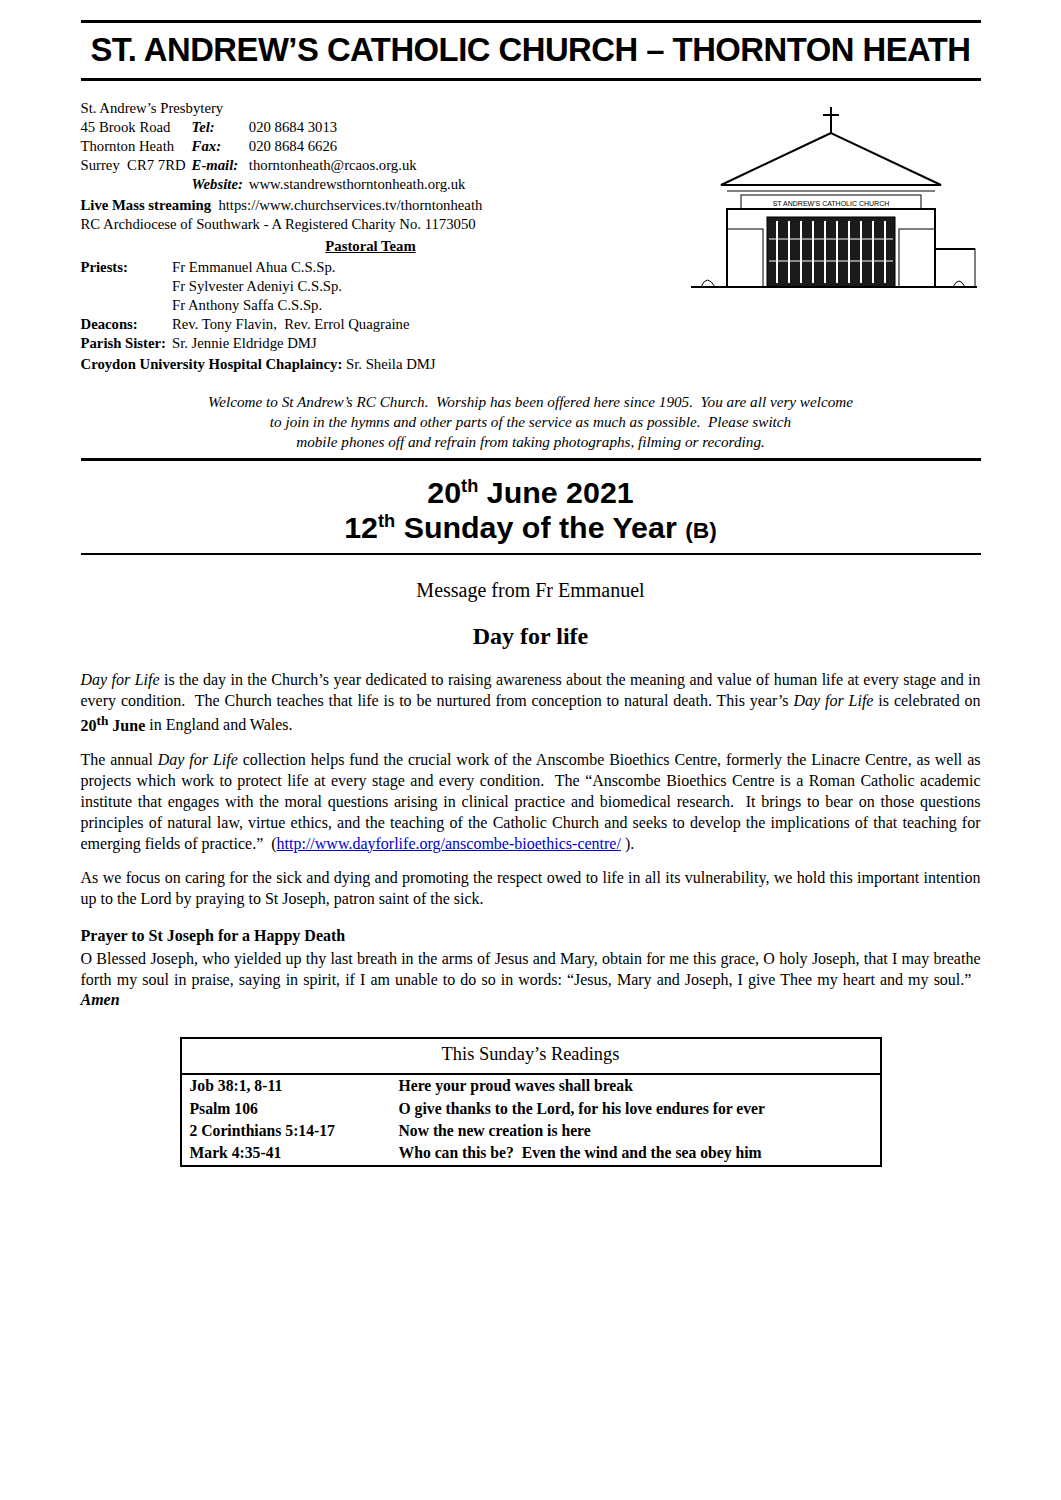St. Andrew’s Catholic Church – Thornton Heath
| St. Andrew’s Presbytery |
| 45 Brook Road | Tel: | 020 8684 3013 |
| Thornton Heath | Fax: | 020 8684 6626 |
| Surrey CR7 7RD | E-mail: | thorntonheath@rcaos.org.uk |
| | Website: | www.standrewsthorntonheath.org.uk |
Live Mass streaming https://www.churchservices.tv/thorntonheath
RC Archdiocese of Southwark - A Registered Charity No. 1173050
Pastoral Team
| Priests: | Fr Emmanuel Ahua C.S.Sp. |
| | Fr Sylvester Adeniyi C.S.Sp. |
| | Fr Anthony Saffa C.S.Sp. |
| Deacons: | Rev. Tony Flavin, Rev. Errol Quagraine |
| Parish Sister: | Sr. Jennie Eldridge DMJ |
Croydon University Hospital Chaplaincy: Sr. Sheila DMJ
Line drawing of St Andrew's Catholic Church exterior ST ANDREW'S CATHOLIC CHURCH
Welcome to St Andrew’s RC Church. Worship has been offered here since 1905. You are all very welcome
to join in the hymns and other parts of the service as much as possible. Please switch
mobile phones off and refrain from taking photographs, filming or recording.
20th June 2021
12th Sunday of the Year (B)
Message from Fr Emmanuel
Day for life
Day for Life is the day in the Church’s year dedicated to raising awareness about the meaning and value of human life at every stage and in every condition. The Church teaches that life is to be nurtured from conception to natural death. This year’s Day for Life is celebrated on 20th June in England and Wales.
The annual Day for Life collection helps fund the crucial work of the Anscombe Bioethics Centre, formerly the Linacre Centre, as well as projects which work to protect life at every stage and every condition. The “Anscombe Bioethics Centre is a Roman Catholic academic institute that engages with the moral questions arising in clinical practice and biomedical research. It brings to bear on those questions principles of natural law, virtue ethics, and the teaching of the Catholic Church and seeks to develop the implications of that teaching for emerging fields of practice.” (http://www.dayforlife.org/anscombe-bioethics-centre/ ).
As we focus on caring for the sick and dying and promoting the respect owed to life in all its vulnerability, we hold this important intention up to the Lord by praying to St Joseph, patron saint of the sick.
Prayer to St Joseph for a Happy Death
O Blessed Joseph, who yielded up thy last breath in the arms of Jesus and Mary, obtain for me this grace, O holy Joseph, that I may breathe forth my soul in praise, saying in spirit, if I am unable to do so in words: “Jesus, Mary and Joseph, I give Thee my heart and my soul.” Amen
This Sunday’s Readings
| Job 38:1, 8-11 | Here your proud waves shall break |
| Psalm 106 | O give thanks to the Lord, for his love endures for ever |
| 2 Corinthians 5:14-17 | Now the new creation is here |
| Mark 4:35-41 | Who can this be? Even the wind and the sea obey him |